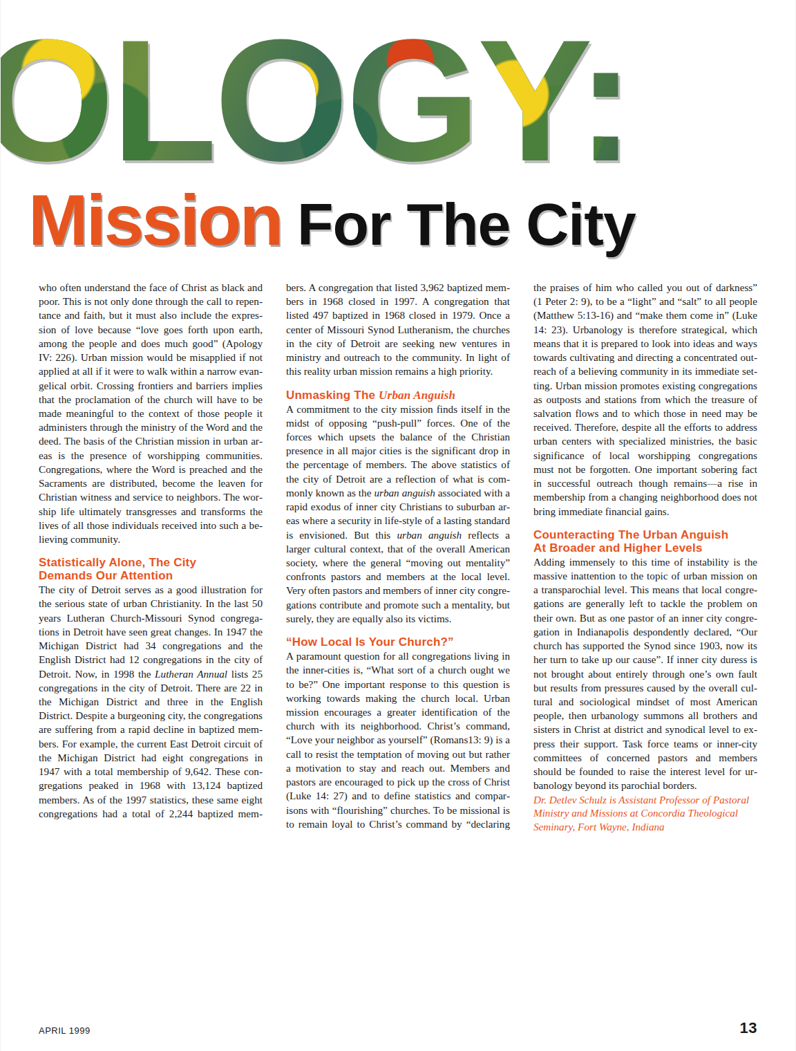OLOGY:
Mission For The City
who often understand the face of Christ as black and poor. This is not only done through the call to repentance and faith, but it must also include the expression of love because “love goes forth upon earth, among the people and does much good” (Apology IV: 226). Urban mission would be misapplied if not applied at all if it were to walk within a narrow evangelical orbit. Crossing frontiers and barriers implies that the proclamation of the church will have to be made meaningful to the context of those people it administers through the ministry of the Word and the deed. The basis of the Christian mission in urban areas is the presence of worshipping communities. Congregations, where the Word is preached and the Sacraments are distributed, become the leaven for Christian witness and service to neighbors. The worship life ultimately transgresses and transforms the lives of all those individuals received into such a believing community.
Statistically Alone, The City
Demands Our Attention
The city of Detroit serves as a good illustration for the serious state of urban Christianity. In the last 50 years Lutheran Church-Missouri Synod congregations in Detroit have seen great changes. In 1947 the Michigan District had 34 congregations and the English District had 12 congregations in the city of Detroit. Now, in 1998 the Lutheran Annual lists 25 congregations in the city of Detroit. There are 22 in the Michigan District and three in the English District. Despite a burgeoning city, the congregations are suffering from a rapid decline in baptized members. For example, the current East Detroit circuit of the Michigan District had eight congregations in 1947 with a total membership of 9,642. These congregations peaked in 1968 with 13,124 baptized members. As of the 1997 statistics, these same eight congregations had a total of 2,244 baptized members. A congregation that listed 3,962 baptized members in 1968 closed in 1997. A congregation that listed 497 baptized in 1968 closed in 1979. Once a center of Missouri Synod Lutheranism, the churches in the city of Detroit are seeking new ventures in ministry and outreach to the community. In light of this reality urban mission remains a high priority.
Unmasking The Urban Anguish
A commitment to the city mission finds itself in the midst of opposing “push-pull” forces. One of the forces which upsets the balance of the Christian presence in all major cities is the significant drop in the percentage of members. The above statistics of the city of Detroit are a reflection of what is commonly known as the urban anguish associated with a rapid exodus of inner city Christians to suburban areas where a security in life-style of a lasting standard is envisioned. But this urban anguish reflects a larger cultural context, that of the overall American society, where the general “moving out mentality” confronts pastors and members at the local level. Very often pastors and members of inner city congregations contribute and promote such a mentality, but surely, they are equally also its victims.
“How Local Is Your Church?”
A paramount question for all congregations living in the inner-cities is, “What sort of a church ought we to be?” One important response to this question is working towards making the church local. Urban mission encourages a greater identification of the church with its neighborhood. Christ’s command, “Love your neighbor as yourself” (Romans13: 9) is a call to resist the temptation of moving out but rather a motivation to stay and reach out. Members and pastors are encouraged to pick up the cross of Christ (Luke 14: 27) and to define statistics and comparisons with “flourishing” churches. To be missional is to remain loyal to Christ’s command by “declaring the praises of him who called you out of darkness” (1 Peter 2: 9), to be a “light” and “salt” to all people (Matthew 5:13-16) and “make them come in” (Luke 14: 23). Urbanology is therefore strategical, which means that it is prepared to look into ideas and ways towards cultivating and directing a concentrated outreach of a believing community in its immediate setting. Urban mission promotes existing congregations as outposts and stations from which the treasure of salvation flows and to which those in need may be received. Therefore, despite all the efforts to address urban centers with specialized ministries, the basic significance of local worshipping congregations must not be forgotten. One important sobering fact in successful outreach though remains—a rise in membership from a changing neighborhood does not bring immediate financial gains.
Counteracting The Urban Anguish
At Broader and Higher Levels
Adding immensely to this time of instability is the massive inattention to the topic of urban mission on a transparochial level. This means that local congregations are generally left to tackle the problem on their own. But as one pastor of an inner city congregation in Indianapolis despondently declared, “Our church has supported the Synod since 1903, now its her turn to take up our cause”. If inner city duress is not brought about entirely through one’s own fault but results from pressures caused by the overall cultural and sociological mindset of most American people, then urbanology summons all brothers and sisters in Christ at district and synodical level to express their support. Task force teams or inner-city committees of concerned pastors and members should be founded to raise the interest level for urbanology beyond its parochial borders.
Dr. Detlev Schulz is Assistant Professor of Pastoral Ministry and Missions at Concordia Theological Seminary, Fort Wayne, Indiana
APRIL 1999
13